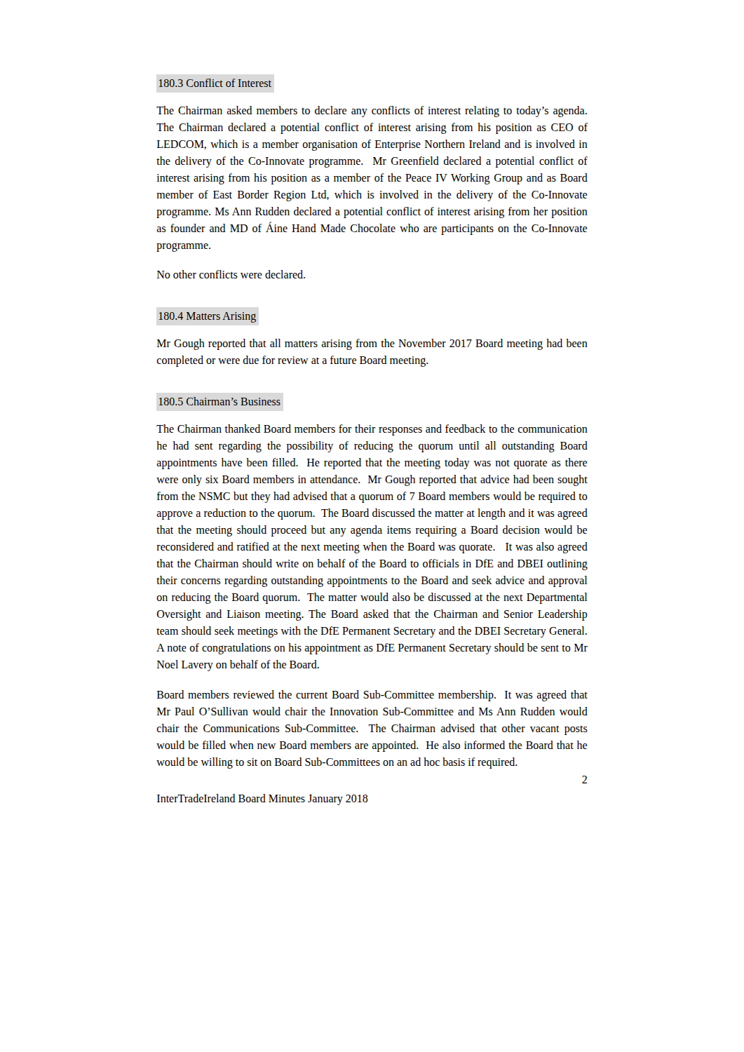180.3 Conflict of Interest
The Chairman asked members to declare any conflicts of interest relating to today’s agenda. The Chairman declared a potential conflict of interest arising from his position as CEO of LEDCOM, which is a member organisation of Enterprise Northern Ireland and is involved in the delivery of the Co-Innovate programme. Mr Greenfield declared a potential conflict of interest arising from his position as a member of the Peace IV Working Group and as Board member of East Border Region Ltd, which is involved in the delivery of the Co-Innovate programme. Ms Ann Rudden declared a potential conflict of interest arising from her position as founder and MD of Áine Hand Made Chocolate who are participants on the Co-Innovate programme.
No other conflicts were declared.
180.4 Matters Arising
Mr Gough reported that all matters arising from the November 2017 Board meeting had been completed or were due for review at a future Board meeting.
180.5 Chairman’s Business
The Chairman thanked Board members for their responses and feedback to the communication he had sent regarding the possibility of reducing the quorum until all outstanding Board appointments have been filled. He reported that the meeting today was not quorate as there were only six Board members in attendance. Mr Gough reported that advice had been sought from the NSMC but they had advised that a quorum of 7 Board members would be required to approve a reduction to the quorum. The Board discussed the matter at length and it was agreed that the meeting should proceed but any agenda items requiring a Board decision would be reconsidered and ratified at the next meeting when the Board was quorate. It was also agreed that the Chairman should write on behalf of the Board to officials in DfE and DBEI outlining their concerns regarding outstanding appointments to the Board and seek advice and approval on reducing the Board quorum. The matter would also be discussed at the next Departmental Oversight and Liaison meeting. The Board asked that the Chairman and Senior Leadership team should seek meetings with the DfE Permanent Secretary and the DBEI Secretary General. A note of congratulations on his appointment as DfE Permanent Secretary should be sent to Mr Noel Lavery on behalf of the Board.
Board members reviewed the current Board Sub-Committee membership. It was agreed that Mr Paul O’Sullivan would chair the Innovation Sub-Committee and Ms Ann Rudden would chair the Communications Sub-Committee. The Chairman advised that other vacant posts would be filled when new Board members are appointed. He also informed the Board that he would be willing to sit on Board Sub-Committees on an ad hoc basis if required.
2
InterTradeIreland Board Minutes January 2018